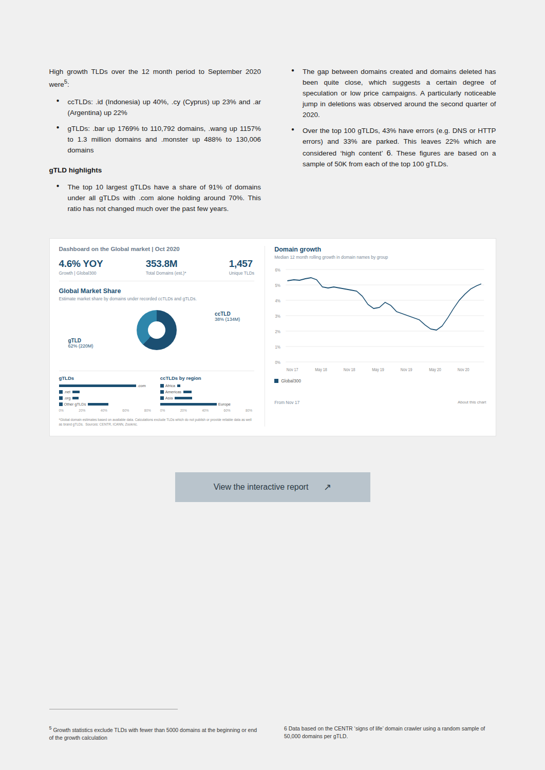High growth TLDs over the 12 month period to September 2020 were5:
ccTLDs: .id (Indonesia) up 40%, .cy (Cyprus) up 23% and .ar (Argentina) up 22%
gTLDs: .bar up 1769% to 110,792 domains, .wang up 1157% to 1.3 million domains and .monster up 488% to 130,006 domains
gTLD highlights
The top 10 largest gTLDs have a share of 91% of domains under all gTLDs with .com alone holding around 70%. This ratio has not changed much over the past few years.
The gap between domains created and domains deleted has been quite close, which suggests a certain degree of speculation or low price campaigns. A particularly noticeable jump in deletions was observed around the second quarter of 2020.
Over the top 100 gTLDs, 43% have errors (e.g. DNS or HTTP errors) and 33% are parked. This leaves 22% which are considered ‘high content’ 6. These figures are based on a sample of 50K from each of the top 100 gTLDs.
Dashboard on the Global market | Oct 2020
4.6% YOY
Growth | Global300
353.8M
Total Domains (est.)*
1,457
Unique TLDs
Global Market Share
Estimate market share by domains under recorded ccTLDs and gTLDs.
ccTLD
38% (134M)
gTLD
62% (220M)
gTLDs
.com
.net
.org
Other gTLDs
0% 20% 40% 60% 80%
ccTLDs by region
Africa
Americas
Asia
Europe
0% 20% 40% 60% 80%
*Global domain estimates based on available data. Calculations exclude TLDs which do not publish or provide reliable data as well as brand gTLDs. Sources: CENTR, ICANN, Zooknic.
Domain growth
Median 12 month rolling growth in domain names by group
6% 5% 4% 3% 2% 1% 0% Nov 17 May 18 Nov 18 May 19 Nov 19 May 20 Nov 20
Global300
From Nov 17
About this chart
View the interactive report ↗
5 Growth statistics exclude TLDs with fewer than 5000 domains at the beginning or end of the growth calculation
6 Data based on the CENTR ‘signs of life’ domain crawler using a random sample of 50,000 domains per gTLD.